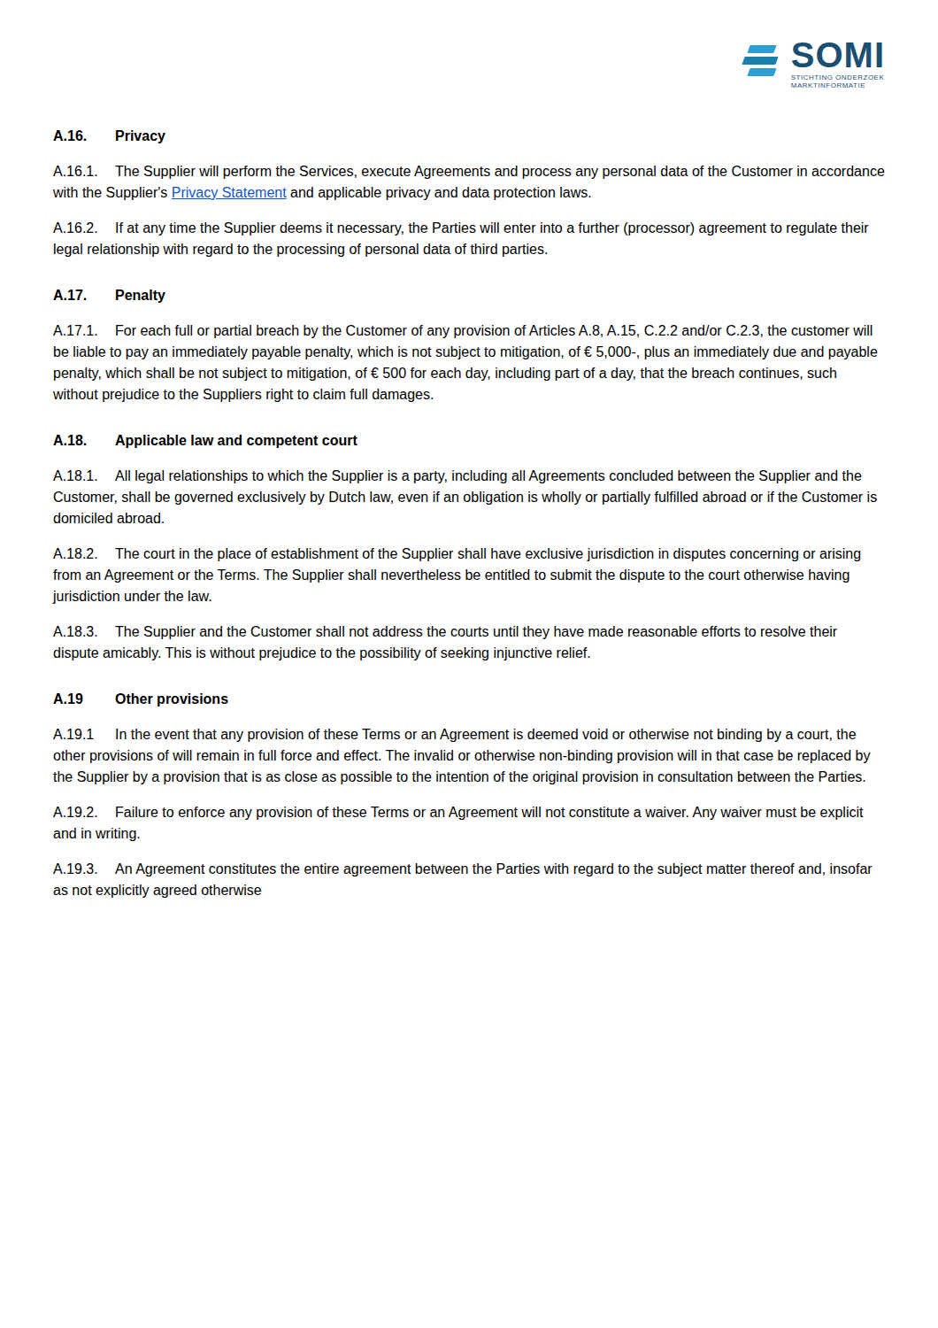SOMI
STICHTING ONDERZOEK
MARKTINFORMATIE
A.16. Privacy
A.16.1. The Supplier will perform the Services, execute Agreements and process any personal data of the Customer in accordance with the Supplier's Privacy Statement and applicable privacy and data protection laws.
A.16.2. If at any time the Supplier deems it necessary, the Parties will enter into a further (processor) agreement to regulate their legal relationship with regard to the processing of personal data of third parties.
A.17. Penalty
A.17.1. For each full or partial breach by the Customer of any provision of Articles A.8, A.15, C.2.2 and/or C.2.3, the customer will be liable to pay an immediately payable penalty, which is not subject to mitigation, of € 5,000-, plus an immediately due and payable penalty, which shall be not subject to mitigation, of € 500 for each day, including part of a day, that the breach continues, such without prejudice to the Suppliers right to claim full damages.
A.18. Applicable law and competent court
A.18.1. All legal relationships to which the Supplier is a party, including all Agreements concluded between the Supplier and the Customer, shall be governed exclusively by Dutch law, even if an obligation is wholly or partially fulfilled abroad or if the Customer is domiciled abroad.
A.18.2. The court in the place of establishment of the Supplier shall have exclusive jurisdiction in disputes concerning or arising from an Agreement or the Terms. The Supplier shall nevertheless be entitled to submit the dispute to the court otherwise having jurisdiction under the law.
A.18.3. The Supplier and the Customer shall not address the courts until they have made reasonable efforts to resolve their dispute amicably. This is without prejudice to the possibility of seeking injunctive relief.
A.19 Other provisions
A.19.1 In the event that any provision of these Terms or an Agreement is deemed void or otherwise not binding by a court, the other provisions of will remain in full force and effect. The invalid or otherwise non-binding provision will in that case be replaced by the Supplier by a provision that is as close as possible to the intention of the original provision in consultation between the Parties.
A.19.2. Failure to enforce any provision of these Terms or an Agreement will not constitute a waiver. Any waiver must be explicit and in writing.
A.19.3. An Agreement constitutes the entire agreement between the Parties with regard to the subject matter thereof and, insofar as not explicitly agreed otherwise